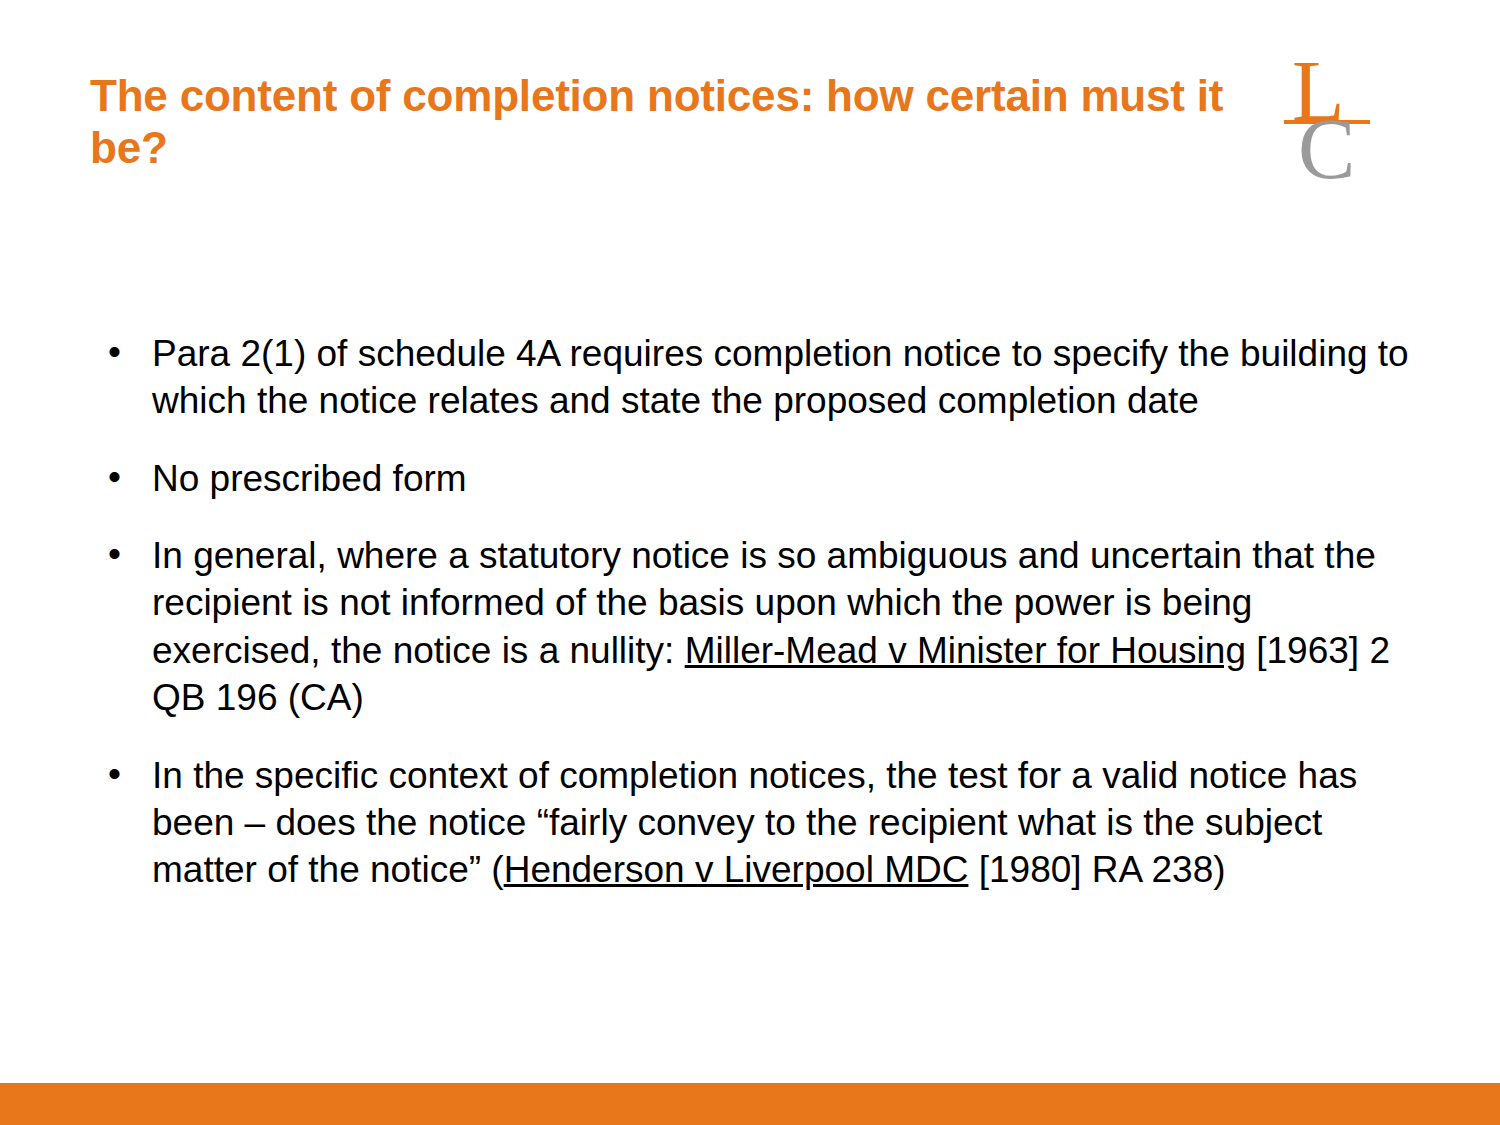L C
The content of completion notices: how certain must it be?
Para 2(1) of schedule 4A requires completion notice to specify the building to which the notice relates and state the proposed completion date
No prescribed form
In general, where a statutory notice is so ambiguous and uncertain that the recipient is not informed of the basis upon which the power is being exercised, the notice is a nullity: Miller-Mead v Minister for Housing [1963] 2 QB 196 (CA)
In the specific context of completion notices, the test for a valid notice has been – does the notice “fairly convey to the recipient what is the subject matter of the notice” (Henderson v Liverpool MDC [1980] RA 238)